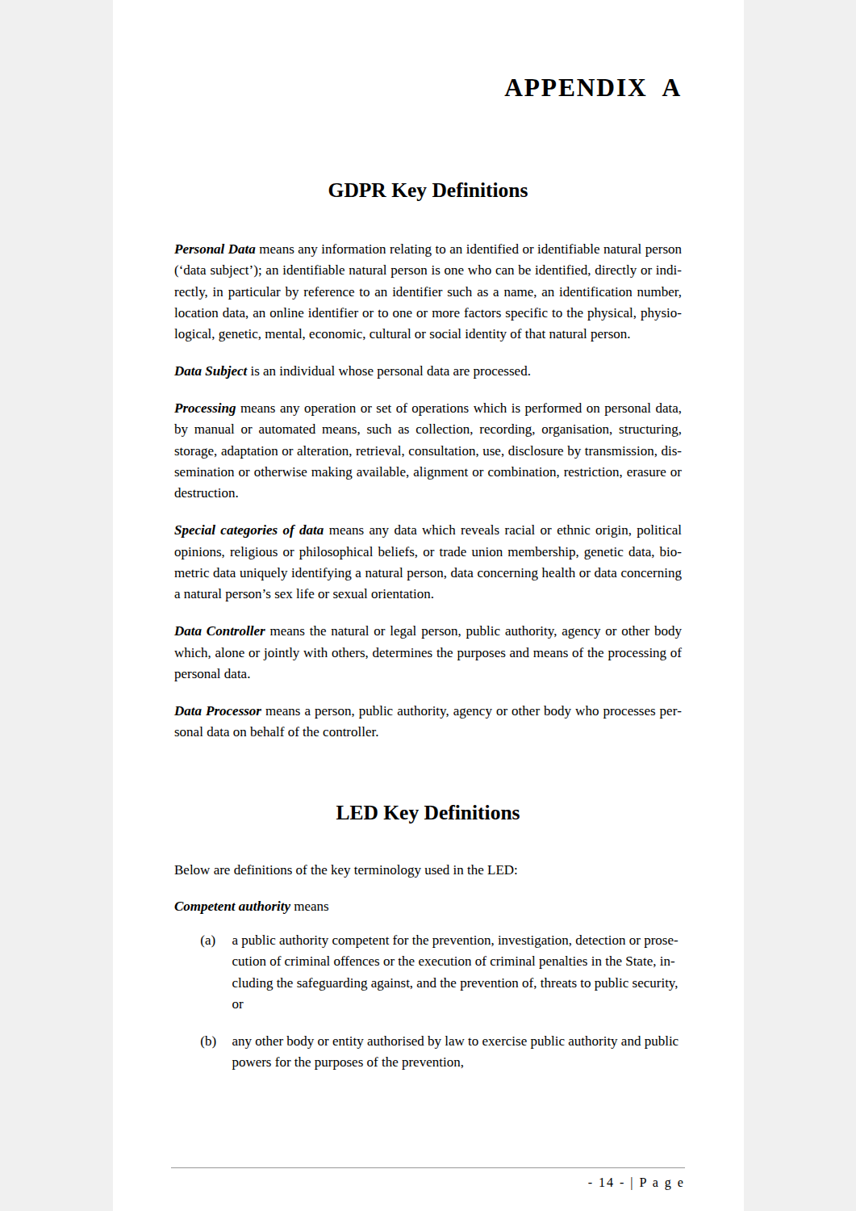APPENDIX A
GDPR Key Definitions
Personal Data means any information relating to an identified or identifiable natural person (‘data subject’); an identifiable natural person is one who can be identified, directly or indirectly, in particular by reference to an identifier such as a name, an identification number, location data, an online identifier or to one or more factors specific to the physical, physiological, genetic, mental, economic, cultural or social identity of that natural person.
Data Subject is an individual whose personal data are processed.
Processing means any operation or set of operations which is performed on personal data, by manual or automated means, such as collection, recording, organisation, structuring, storage, adaptation or alteration, retrieval, consultation, use, disclosure by transmission, dissemination or otherwise making available, alignment or combination, restriction, erasure or destruction.
Special categories of data means any data which reveals racial or ethnic origin, political opinions, religious or philosophical beliefs, or trade union membership, genetic data, biometric data uniquely identifying a natural person, data concerning health or data concerning a natural person’s sex life or sexual orientation.
Data Controller means the natural or legal person, public authority, agency or other body which, alone or jointly with others, determines the purposes and means of the processing of personal data.
Data Processor means a person, public authority, agency or other body who processes personal data on behalf of the controller.
LED Key Definitions
Below are definitions of the key terminology used in the LED:
Competent authority means
(a) a public authority competent for the prevention, investigation, detection or prosecution of criminal offences or the execution of criminal penalties in the State, including the safeguarding against, and the prevention of, threats to public security, or
(b) any other body or entity authorised by law to exercise public authority and public powers for the purposes of the prevention,
- 14 - | P a g e